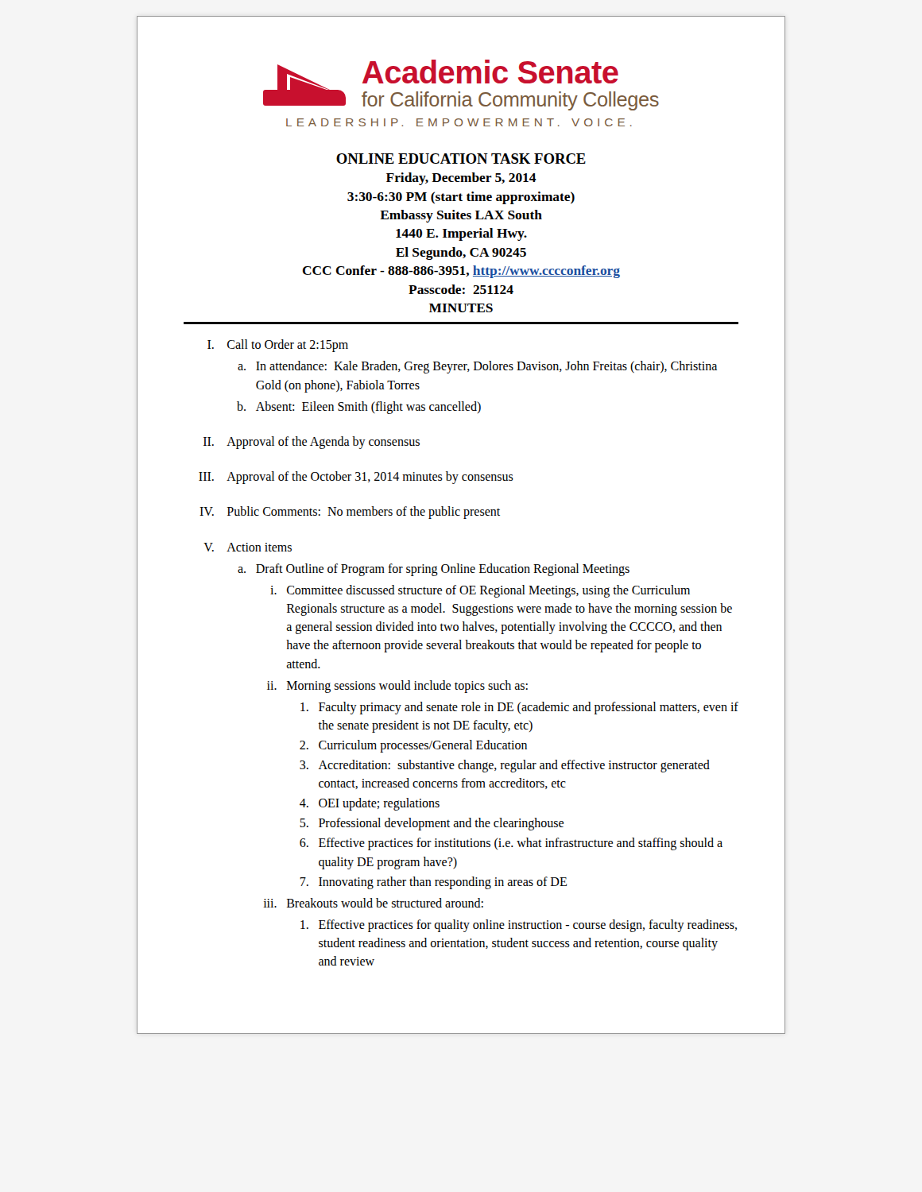Academic Senate
for California Community Colleges
LEADERSHIP. EMPOWERMENT. VOICE.
ONLINE EDUCATION TASK FORCE
Friday, December 5, 2014
3:30-6:30 PM (start time approximate)
Embassy Suites LAX South
1440 E. Imperial Hwy.
El Segundo, CA 90245
CCC Confer - 888-886-3951, http://www.cccconfer.org
Passcode: 251124
MINUTES
Call to Order at 2:15pm
In attendance: Kale Braden, Greg Beyrer, Dolores Davison, John Freitas (chair), Christina Gold (on phone), Fabiola Torres
Absent: Eileen Smith (flight was cancelled)
Approval of the Agenda by consensus
Approval of the October 31, 2014 minutes by consensus
Public Comments: No members of the public present
Action items
Draft Outline of Program for spring Online Education Regional Meetings
Committee discussed structure of OE Regional Meetings, using the Curriculum Regionals structure as a model. Suggestions were made to have the morning session be a general session divided into two halves, potentially involving the CCCCO, and then have the afternoon provide several breakouts that would be repeated for people to attend.
Morning sessions would include topics such as:
Faculty primacy and senate role in DE (academic and professional matters, even if the senate president is not DE faculty, etc)
Curriculum processes/General Education
Accreditation: substantive change, regular and effective instructor generated contact, increased concerns from accreditors, etc
OEI update; regulations
Professional development and the clearinghouse
Effective practices for institutions (i.e. what infrastructure and staffing should a quality DE program have?)
Innovating rather than responding in areas of DE
Breakouts would be structured around:
Effective practices for quality online instruction - course design, faculty readiness, student readiness and orientation, student success and retention, course quality and review